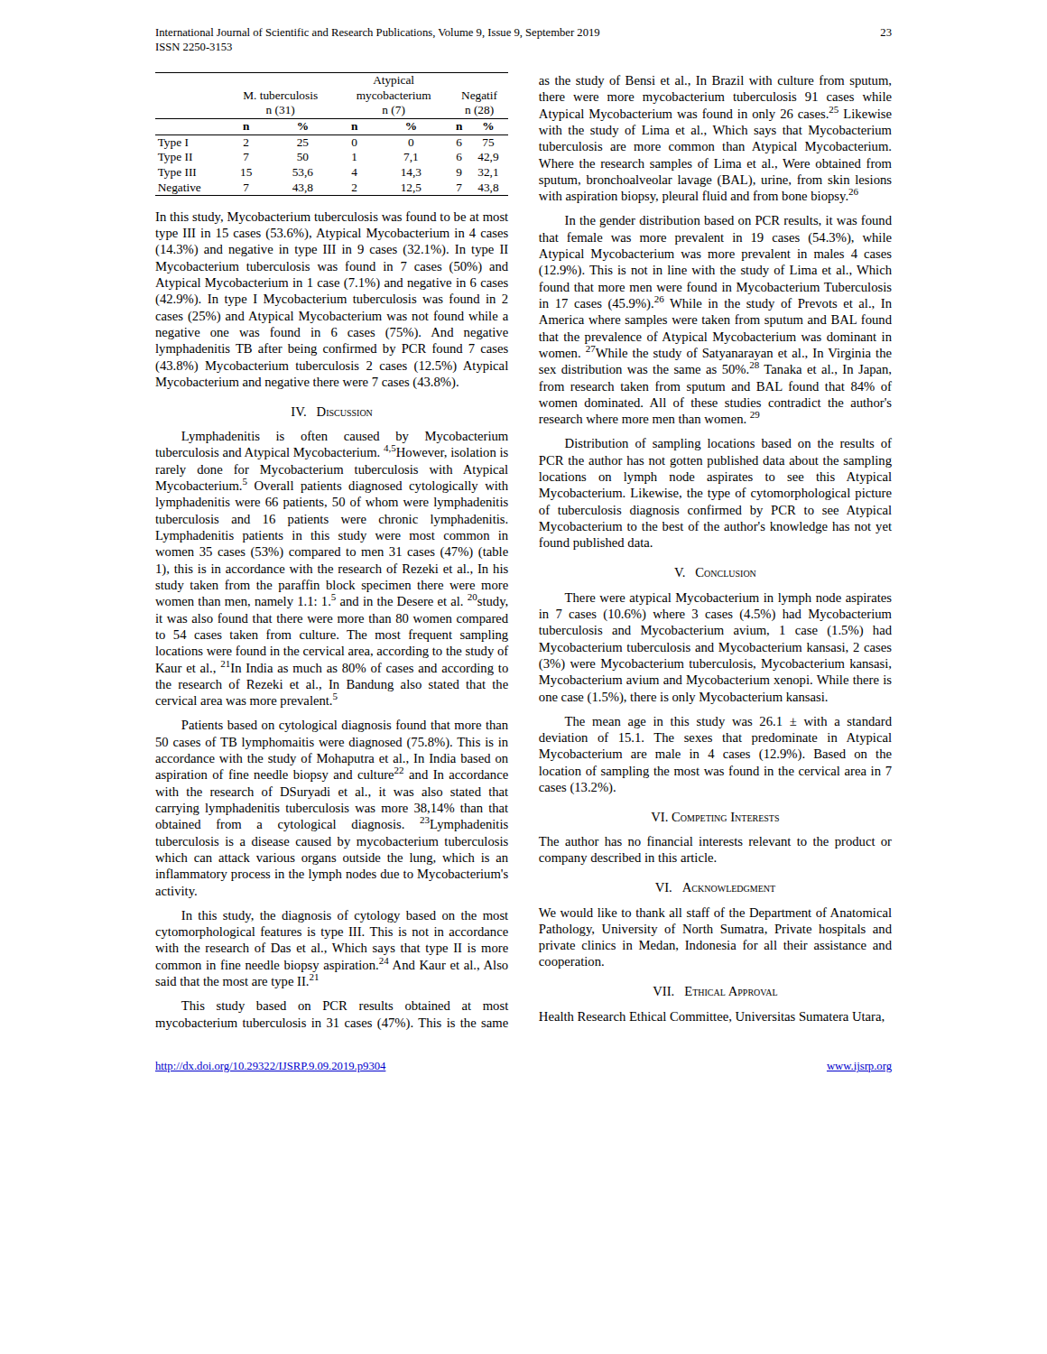International Journal of Scientific and Research Publications, Volume 9, Issue 9, September 2019
ISSN 2250-3153
23
| | M. tuberculosis n (31) | Atypical mycobacterium n (7) | Negatif n (28) |
| --- | --- | --- | --- |
| | n | % | n | % | n | % |
| Type I | 2 | 25 | 0 | 0 | 6 | 75 |
| Type II | 7 | 50 | 1 | 7,1 | 6 | 42,9 |
| Type III | 15 | 53,6 | 4 | 14,3 | 9 | 32,1 |
| Negative | 7 | 43,8 | 2 | 12,5 | 7 | 43,8 |
In this study, Mycobacterium tuberculosis was found to be at most type III in 15 cases (53.6%), Atypical Mycobacterium in 4 cases (14.3%) and negative in type III in 9 cases (32.1%). In type II Mycobacterium tuberculosis was found in 7 cases (50%) and Atypical Mycobacterium in 1 case (7.1%) and negative in 6 cases (42.9%). In type I Mycobacterium tuberculosis was found in 2 cases (25%) and Atypical Mycobacterium was not found while a negative one was found in 6 cases (75%). And negative lymphadenitis TB after being confirmed by PCR found 7 cases (43.8%) Mycobacterium tuberculosis 2 cases (12.5%) Atypical Mycobacterium and negative there were 7 cases (43.8%).
IV. Discussion
Lymphadenitis is often caused by Mycobacterium tuberculosis and Atypical Mycobacterium. 4,5However, isolation is rarely done for Mycobacterium tuberculosis with Atypical Mycobacterium.5 Overall patients diagnosed cytologically with lymphadenitis were 66 patients, 50 of whom were lymphadenitis tuberculosis and 16 patients were chronic lymphadenitis. Lymphadenitis patients in this study were most common in women 35 cases (53%) compared to men 31 cases (47%) (table 1), this is in accordance with the research of Rezeki et al., In his study taken from the paraffin block specimen there were more women than men, namely 1.1: 1.5 and in the Desere et al. 20study, it was also found that there were more than 80 women compared to 54 cases taken from culture. The most frequent sampling locations were found in the cervical area, according to the study of Kaur et al., 21In India as much as 80% of cases and according to the research of Rezeki et al., In Bandung also stated that the cervical area was more prevalent.5
Patients based on cytological diagnosis found that more than 50 cases of TB lymphomaitis were diagnosed (75.8%). This is in accordance with the study of Mohaputra et al., In India based on aspiration of fine needle biopsy and culture22 and In accordance with the research of DSuryadi et al., it was also stated that carrying lymphadenitis tuberculosis was more 38,14% than that obtained from a cytological diagnosis. 23Lymphadenitis tuberculosis is a disease caused by mycobacterium tuberculosis which can attack various organs outside the lung, which is an inflammatory process in the lymph nodes due to Mycobacterium's activity.
In this study, the diagnosis of cytology based on the most cytomorphological features is type III. This is not in accordance with the research of Das et al., Which says that type II is more common in fine needle biopsy aspiration.24 And Kaur et al., Also said that the most are type II.21
This study based on PCR results obtained at most mycobacterium tuberculosis in 31 cases (47%). This is the same as the study of Bensi et al., In Brazil with culture from sputum, there were more mycobacterium tuberculosis 91 cases while Atypical Mycobacterium was found in only 26 cases.25 Likewise with the study of Lima et al., Which says that Mycobacterium tuberculosis are more common than Atypical Mycobacterium. Where the research samples of Lima et al., Were obtained from sputum, bronchoalveolar lavage (BAL), urine, from skin lesions with aspiration biopsy, pleural fluid and from bone biopsy.26
In the gender distribution based on PCR results, it was found that female was more prevalent in 19 cases (54.3%), while Atypical Mycobacterium was more prevalent in males 4 cases (12.9%). This is not in line with the study of Lima et al., Which found that more men were found in Mycobacterium Tuberculosis in 17 cases (45.9%).26 While in the study of Prevots et al., In America where samples were taken from sputum and BAL found that the prevalence of Atypical Mycobacterium was dominant in women. 27While the study of Satyanarayan et al., In Virginia the sex distribution was the same as 50%.28 Tanaka et al., In Japan, from research taken from sputum and BAL found that 84% of women dominated. All of these studies contradict the author's research where more men than women. 29
Distribution of sampling locations based on the results of PCR the author has not gotten published data about the sampling locations on lymph node aspirates to see this Atypical Mycobacterium. Likewise, the type of cytomorphological picture of tuberculosis diagnosis confirmed by PCR to see Atypical Mycobacterium to the best of the author's knowledge has not yet found published data.
V. Conclusion
There were atypical Mycobacterium in lymph node aspirates in 7 cases (10.6%) where 3 cases (4.5%) had Mycobacterium tuberculosis and Mycobacterium avium, 1 case (1.5%) had Mycobacterium tuberculosis and Mycobacterium kansasi, 2 cases (3%) were Mycobacterium tuberculosis, Mycobacterium kansasi, Mycobacterium avium and Mycobacterium xenopi. While there is one case (1.5%), there is only Mycobacterium kansasi.
The mean age in this study was 26.1 ± with a standard deviation of 15.1. The sexes that predominate in Atypical Mycobacterium are male in 4 cases (12.9%). Based on the location of sampling the most was found in the cervical area in 7 cases (13.2%).
VI. Competing Interests
The author has no financial interests relevant to the product or company described in this article.
VI. Acknowledgment
We would like to thank all staff of the Department of Anatomical Pathology, University of North Sumatra, Private hospitals and private clinics in Medan, Indonesia for all their assistance and cooperation.
VII. Ethical Approval
Health Research Ethical Committee, Universitas Sumatera Utara,
http://dx.doi.org/10.29322/IJSRP.9.09.2019.p9304
www.ijsrp.org